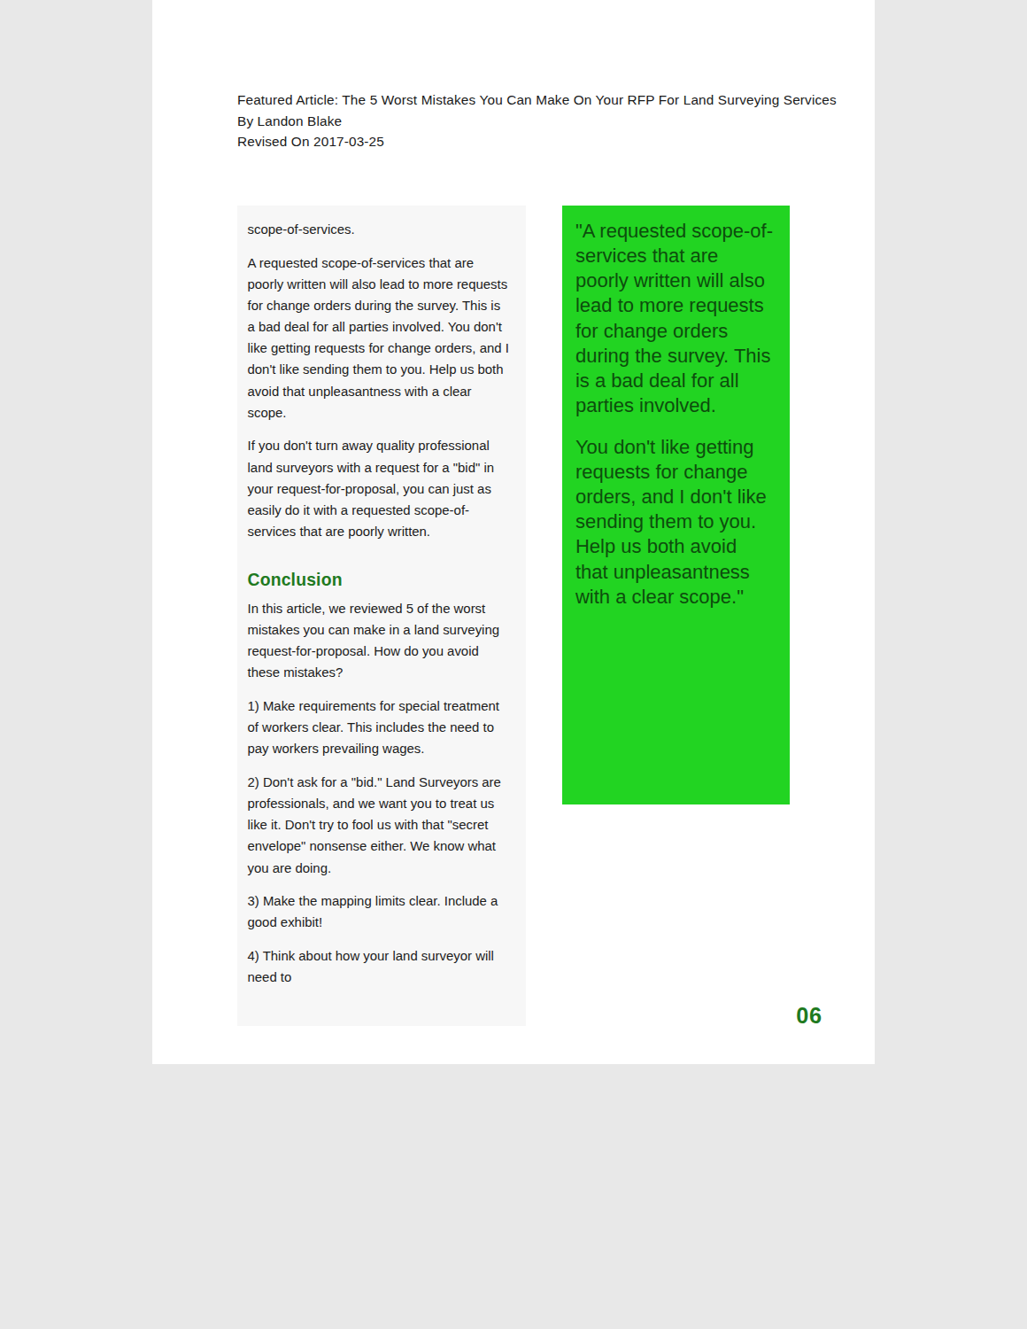Featured Article: The 5 Worst Mistakes You Can Make On Your RFP For Land Surveying Services
By Landon Blake
Revised On 2017-03-25
scope-of-services.
A requested scope-of-services that are poorly written will also lead to more requests for change orders during the survey. This is a bad deal for all parties involved. You don't like getting requests for change orders, and I don't like sending them to you. Help us both avoid that unpleasantness with a clear scope.
If you don't turn away quality professional land surveyors with a request for a "bid" in your request-for-proposal, you can just as easily do it with a requested scope-of-services that are poorly written.
Conclusion
In this article, we reviewed 5 of the worst mistakes you can make in a land surveying request-for-proposal. How do you avoid these mistakes?
1) Make requirements for special treatment of workers clear. This includes the need to pay workers prevailing wages.
2) Don't ask for a "bid." Land Surveyors are professionals, and we want you to treat us like it. Don't try to fool us with that "secret envelope" nonsense either. We know what you are doing.
3) Make the mapping limits clear. Include a good exhibit!
4) Think about how your land surveyor will need to
"A requested scope-of-services that are poorly written will also lead to more requests for change orders during the survey. This is a bad deal for all parties involved.
You don't like getting requests for change orders, and I don't like sending them to you. Help us both avoid that unpleasantness with a clear scope."
06